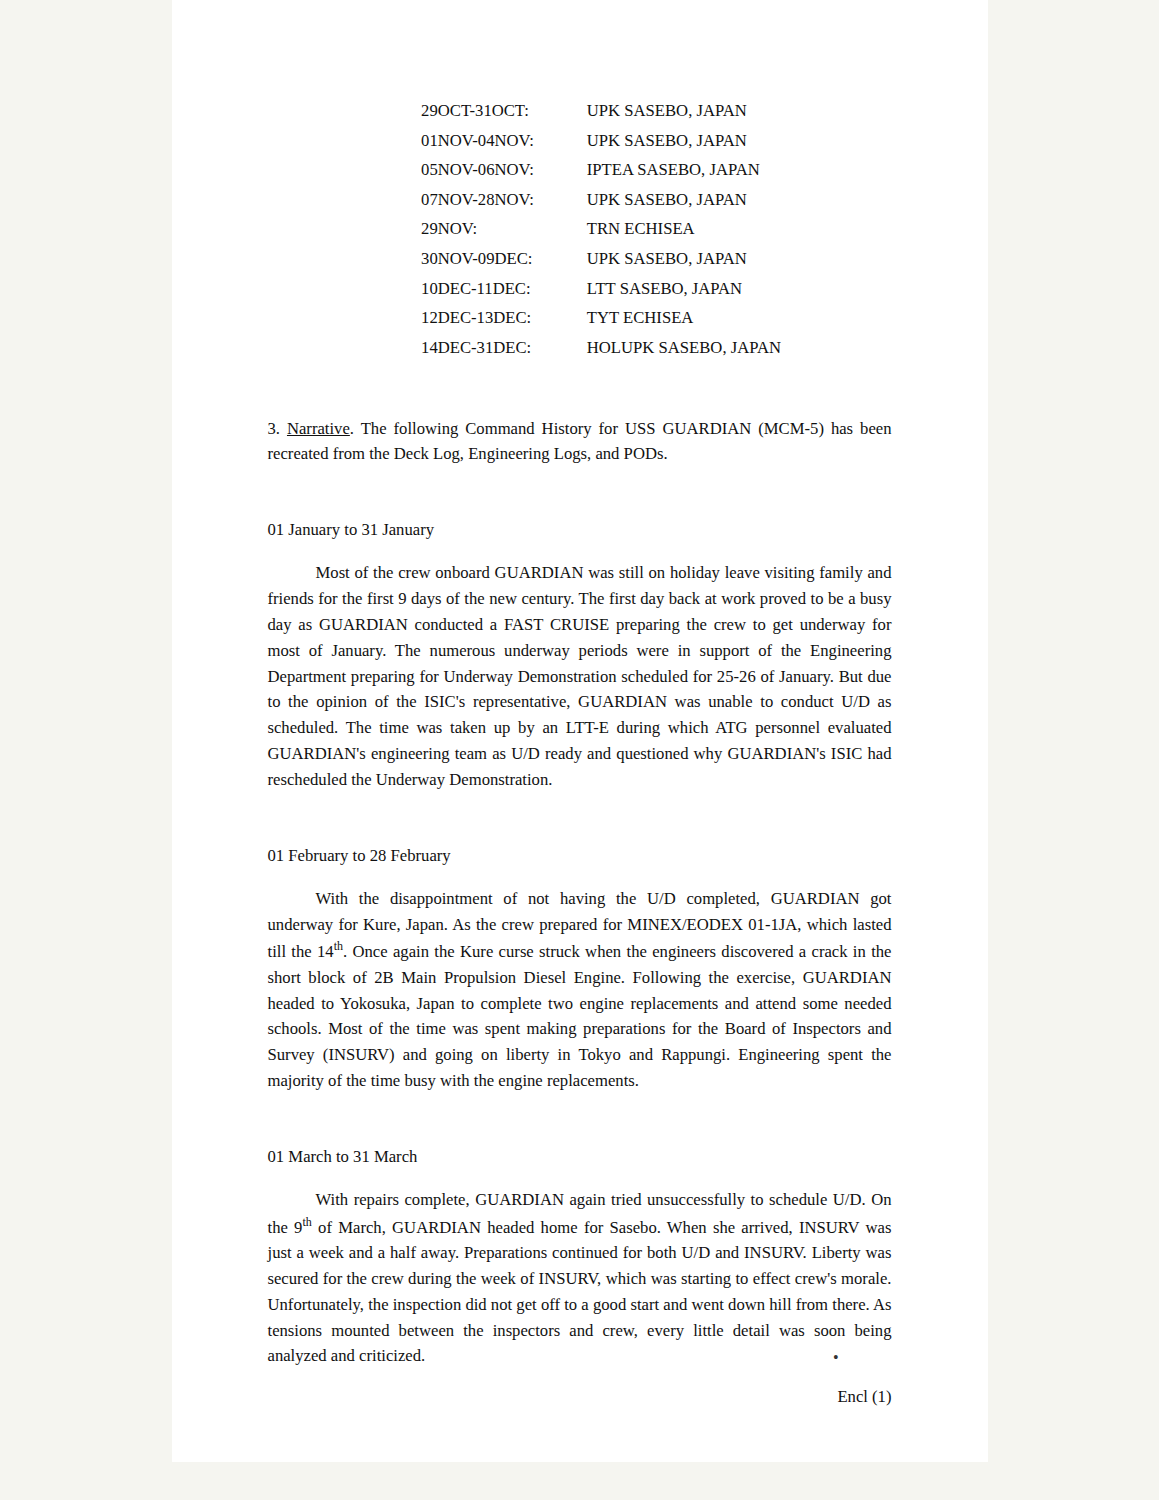| 29OCT-31OCT: | UPK SASEBO, JAPAN |
| 01NOV-04NOV: | UPK SASEBO, JAPAN |
| 05NOV-06NOV: | IPTEA SASEBO, JAPAN |
| 07NOV-28NOV: | UPK SASEBO, JAPAN |
| 29NOV: | TRN ECHISEA |
| 30NOV-09DEC: | UPK SASEBO, JAPAN |
| 10DEC-11DEC: | LTT SASEBO, JAPAN |
| 12DEC-13DEC: | TYT ECHISEA |
| 14DEC-31DEC: | HOLUPK SASEBO, JAPAN |
3. Narrative. The following Command History for USS GUARDIAN (MCM-5) has been recreated from the Deck Log, Engineering Logs, and PODs.
01 January to 31 January
Most of the crew onboard GUARDIAN was still on holiday leave visiting family and friends for the first 9 days of the new century. The first day back at work proved to be a busy day as GUARDIAN conducted a FAST CRUISE preparing the crew to get underway for most of January. The numerous underway periods were in support of the Engineering Department preparing for Underway Demonstration scheduled for 25-26 of January. But due to the opinion of the ISIC's representative, GUARDIAN was unable to conduct U/D as scheduled. The time was taken up by an LTT-E during which ATG personnel evaluated GUARDIAN's engineering team as U/D ready and questioned why GUARDIAN's ISIC had rescheduled the Underway Demonstration.
01 February to 28 February
With the disappointment of not having the U/D completed, GUARDIAN got underway for Kure, Japan. As the crew prepared for MINEX/EODEX 01-1JA, which lasted till the 14th. Once again the Kure curse struck when the engineers discovered a crack in the short block of 2B Main Propulsion Diesel Engine. Following the exercise, GUARDIAN headed to Yokosuka, Japan to complete two engine replacements and attend some needed schools. Most of the time was spent making preparations for the Board of Inspectors and Survey (INSURV) and going on liberty in Tokyo and Rappungi. Engineering spent the majority of the time busy with the engine replacements.
01 March to 31 March
With repairs complete, GUARDIAN again tried unsuccessfully to schedule U/D. On the 9th of March, GUARDIAN headed home for Sasebo. When she arrived, INSURV was just a week and a half away. Preparations continued for both U/D and INSURV. Liberty was secured for the crew during the week of INSURV, which was starting to effect crew's morale. Unfortunately, the inspection did not get off to a good start and went down hill from there. As tensions mounted between the inspectors and crew, every little detail was soon being analyzed and criticized.
•
Encl (1)